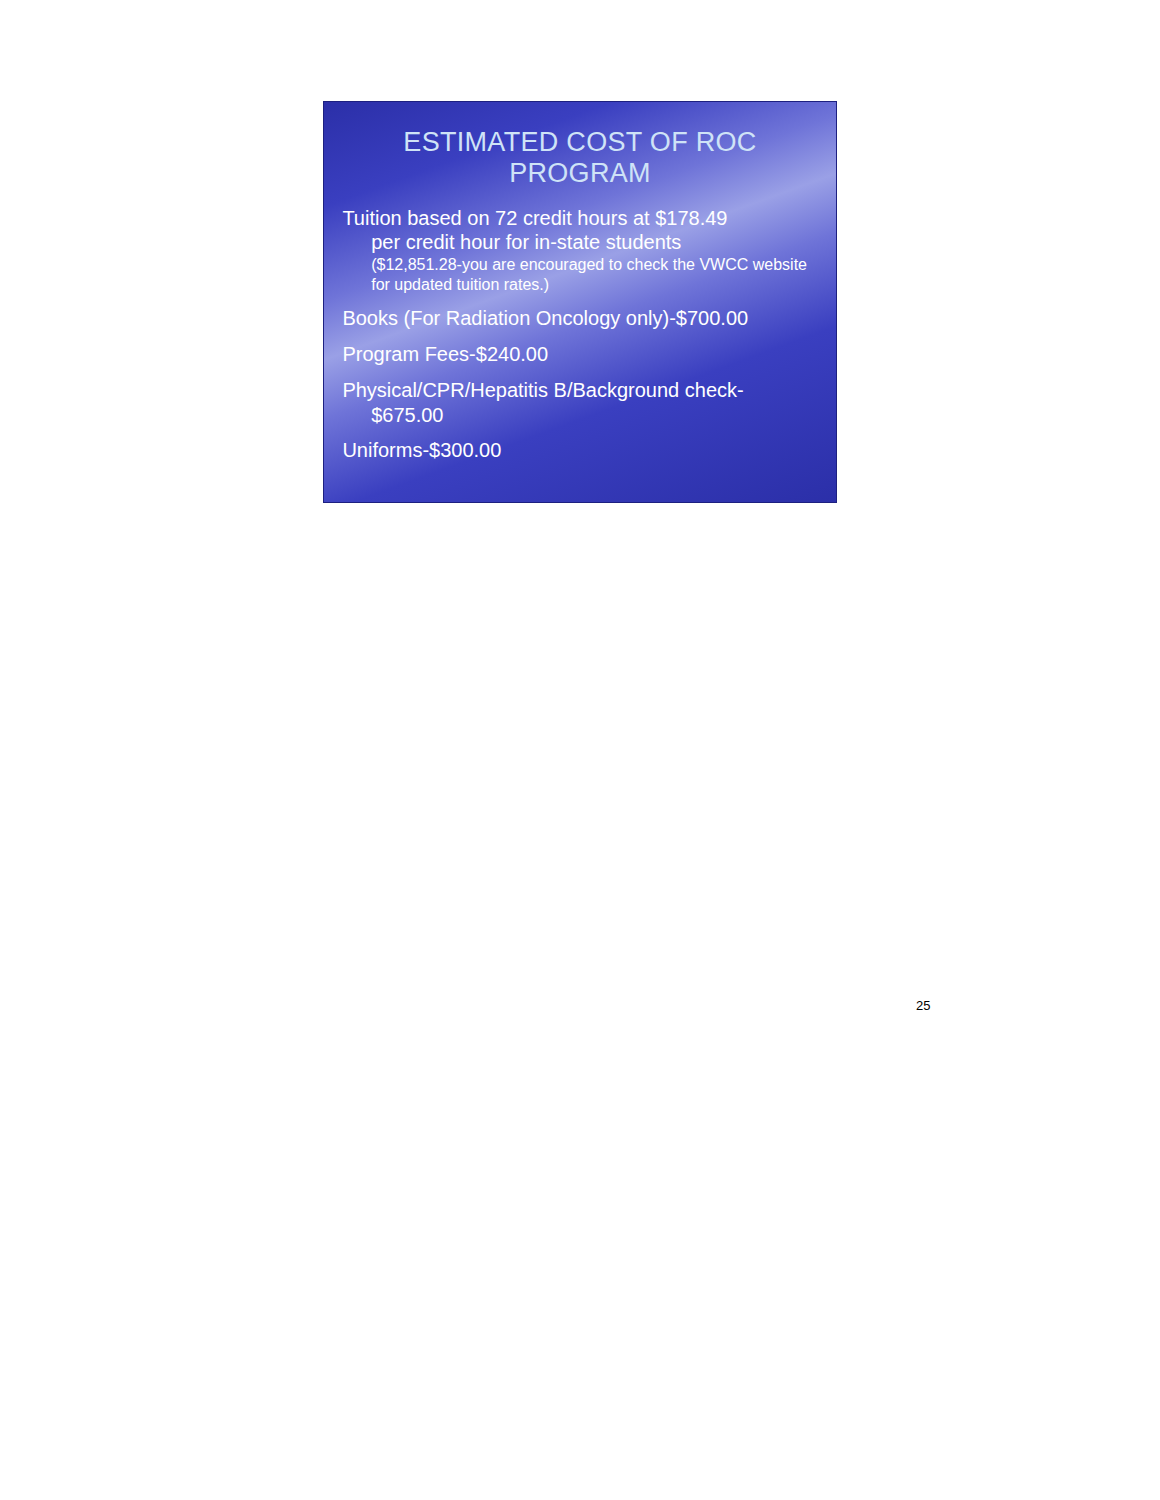ESTIMATED COST OF ROC PROGRAM
Tuition based on 72 credit hours at $178.49per credit hour for in-state students($12,851.28-you are encouraged to check the VWCC website for updated tuition rates.)
Books (For Radiation Oncology only)-$700.00
Program Fees-$240.00
Physical/CPR/Hepatitis B/Background check-$675.00
Uniforms-$300.00
25